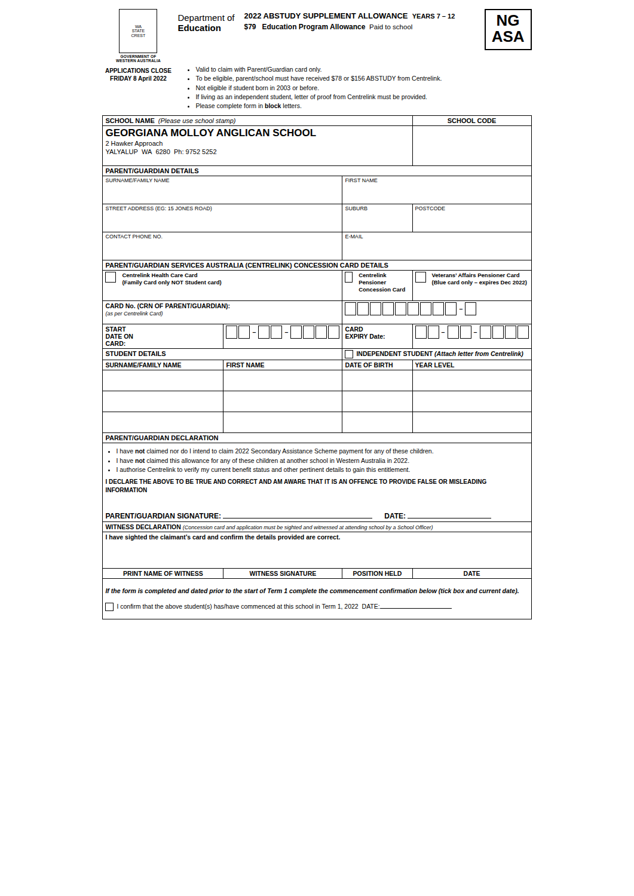WA
STATE
CREST
GOVERNMENT OF
WESTERN AUSTRALIA
Department of
Education
2022 ABSTUDY SUPPLEMENT ALLOWANCE YEARS 7 – 12
$79 Education Program Allowance Paid to school
NG
ASA
APPLICATIONS CLOSE
FRIDAY 8 April 2022
Valid to claim with Parent/Guardian card only.
To be eligible, parent/school must have received $78 or $156 ABSTUDY from Centrelink.
Not eligible if student born in 2003 or before.
If living as an independent student, letter of proof from Centrelink must be provided.
Please complete form in block letters.
| SCHOOL NAME (Please use school stamp) | SCHOOL CODE |
| GEORGIANA MOLLOY ANGLICAN SCHOOL 2 Hawker Approach YALYALUP WA 6280 Ph: 9752 5252 | |
| PARENT/GUARDIAN DETAILS |
| SURNAME/FAMILY NAME | FIRST NAME |
| STREET ADDRESS (EG: 15 Jones Road) | SUBURB | POSTCODE |
| CONTACT PHONE No. | E-MAIL |
| PARENT/GUARDIAN SERVICES AUSTRALIA (CENTRELINK) CONCESSION CARD DETAILS |
| Centrelink Health Care Card (Family Card only NOT Student card) | Centrelink Pensioner Concession Card | Veterans’ Affairs Pensioner Card (Blue card only – expires Dec 2022) |
| CARD No. (CRN OF PARENT/GUARDIAN): (as per Centrelink Card) | – |
| START DATE ON CARD: | – – | CARD EXPIRY Date: | – – |
| STUDENT DETAILS | INDEPENDENT STUDENT (Attach letter from Centrelink) |
| SURNAME/FAMILY NAME | FIRST NAME | DATE OF BIRTH | YEAR LEVEL |
| PARENT/GUARDIAN DECLARATION |
| I have not claimed nor do I intend to claim 2022 Secondary Assistance Scheme payment for any of these children. I have not claimed this allowance for any of these children at another school in Western Australia in 2022. I authorise Centrelink to verify my current benefit status and other pertinent details to gain this entitlement. I DECLARE THE ABOVE TO BE TRUE AND CORRECT AND AM AWARE THAT IT IS AN OFFENCE TO PROVIDE FALSE OR MISLEADING INFORMATION PARENT/GUARDIAN SIGNATURE: DATE: |
| WITNESS DECLARATION (Concession card and application must be sighted and witnessed at attending school by a School Officer) |
| I have sighted the claimant’s card and confirm the details provided are correct. |
| PRINT NAME OF WITNESS | WITNESS SIGNATURE | POSITION HELD | DATE |
| If the form is completed and dated prior to the start of Term 1 complete the commencement confirmation below (tick box and current date). I confirm that the above student(s) has/have commenced at this school in Term 1, 2022 DATE: |